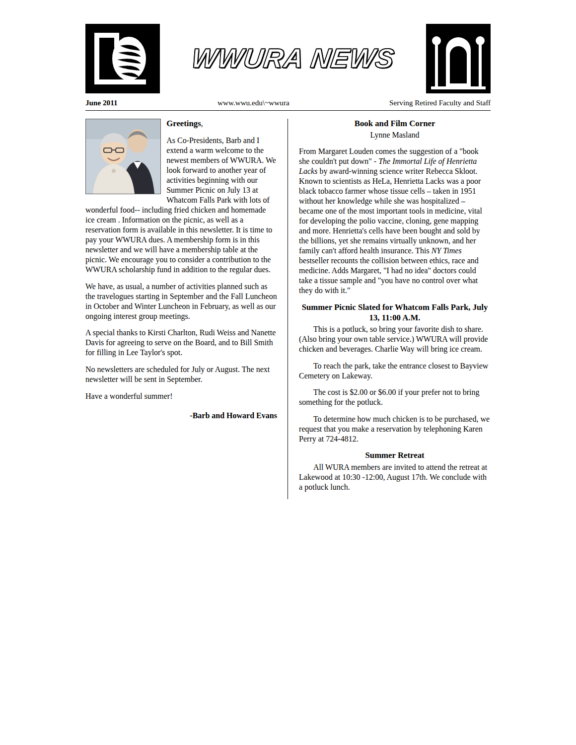WWURA NEWS
June 2011 www.wwu.edu\~wwura Serving Retired Faculty and Staff
Greetings,
As Co-Presidents, Barb and I extend a warm welcome to the newest members of WWURA. We look forward to another year of activities beginning with our Summer Picnic on July 13 at Whatcom Falls Park with lots of wonderful food-- including fried chicken and homemade ice cream . Information on the picnic, as well as a reservation form is available in this newsletter. It is time to pay your WWURA dues. A membership form is in this newsletter and we will have a membership table at the picnic. We encourage you to consider a contribution to the WWURA scholarship fund in addition to the regular dues.
We have, as usual, a number of activities planned such as the travelogues starting in September and the Fall Luncheon in October and Winter Luncheon in February, as well as our ongoing interest group meetings.
A special thanks to Kirsti Charlton, Rudi Weiss and Nanette Davis for agreeing to serve on the Board, and to Bill Smith for filling in Lee Taylor's spot.
No newsletters are scheduled for July or August. The next newsletter will be sent in September.
Have a wonderful summer!
-Barb and Howard Evans
Book and Film Corner
Lynne Masland
From Margaret Louden comes the suggestion of a "book she couldn't put down" - The Immortal Life of Henrietta Lacks by award-winning science writer Rebecca Skloot. Known to scientists as HeLa, Henrietta Lacks was a poor black tobacco farmer whose tissue cells – taken in 1951 without her knowledge while she was hospitalized – became one of the most important tools in medicine, vital for developing the polio vaccine, cloning, gene mapping and more. Henrietta's cells have been bought and sold by the billions, yet she remains virtually unknown, and her family can't afford health insurance. This NY Times bestseller recounts the collision between ethics, race and medicine. Adds Margaret, "I had no idea" doctors could take a tissue sample and "you have no control over what they do with it."
Summer Picnic Slated for Whatcom Falls Park, July 13, 11:00 A.M.
This is a potluck, so bring your favorite dish to share. (Also bring your own table service.) WWURA will provide chicken and beverages. Charlie Way will bring ice cream.
To reach the park, take the entrance closest to Bayview Cemetery on Lakeway.
The cost is $2.00 or $6.00 if your prefer not to bring something for the potluck.
To determine how much chicken is to be purchased, we request that you make a reservation by telephoning Karen Perry at 724-4812.
Summer Retreat
All WURA members are invited to attend the retreat at Lakewood at 10:30 -12:00, August 17th. We conclude with a potluck lunch.